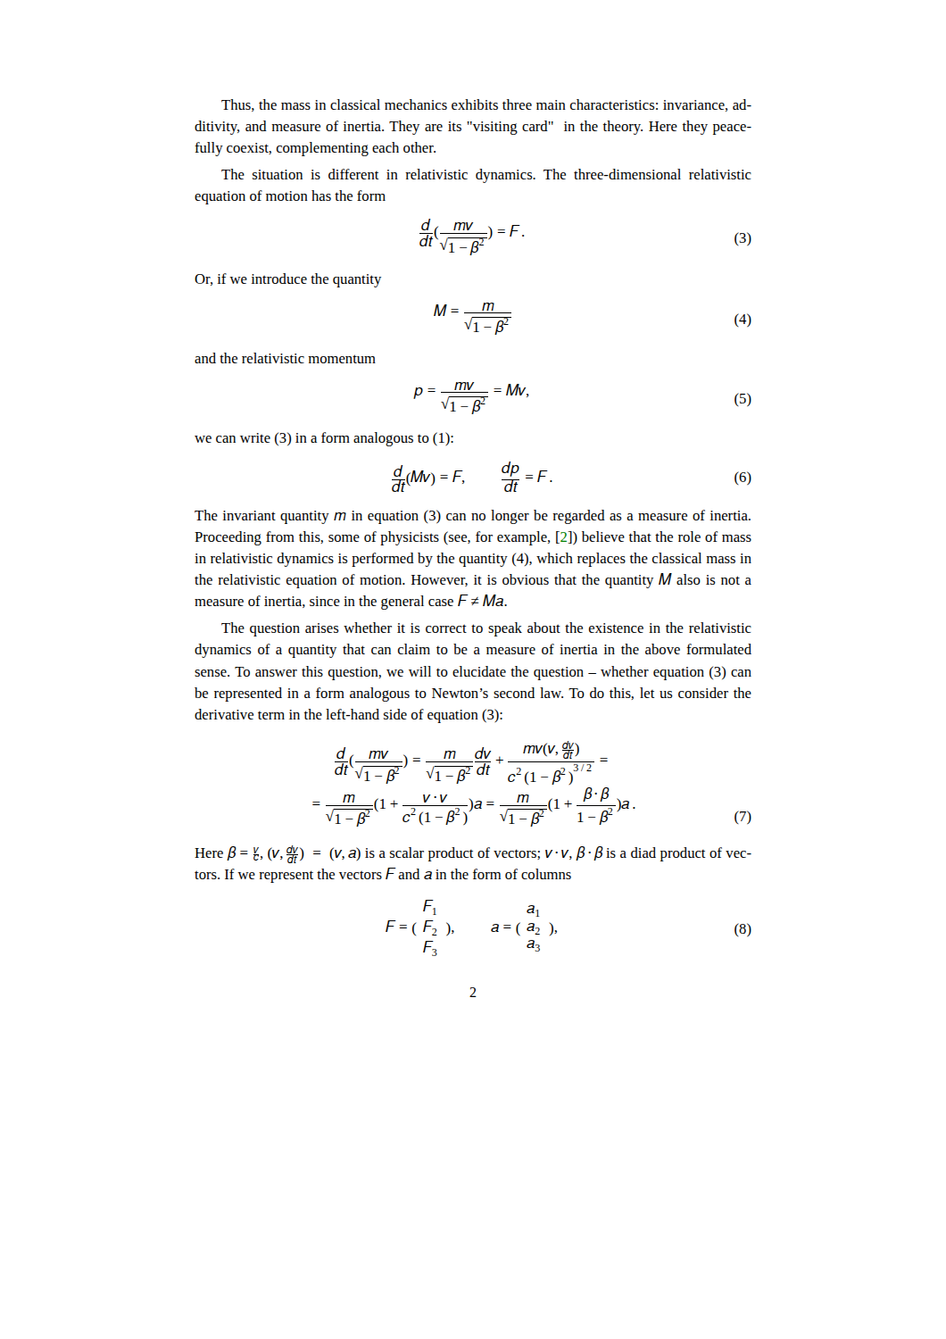Thus, the mass in classical mechanics exhibits three main characteristics: invariance, additivity, and measure of inertia. They are its "visiting card" in the theory. Here they peacefully coexist, complementing each other.
The situation is different in relativistic dynamics. The three-dimensional relativistic equation of motion has the form
d dt ( mv 1−β2 ) = F .
(3)
Or, if we introduce the quantity
M = m 1−β2
(4)
and the relativistic momentum
p = mv 1−β2 = Mv ,
(5)
we can write (3) in a form analogous to (1):
d dt ( Mv ) = F , dp dt = F .
(6)
The invariant quantity m in equation (3) can no longer be regarded as a measure of inertia. Proceeding from this, some of physicists (see, for example, [2]) believe that the role of mass in relativistic dynamics is performed by the quantity (4), which replaces the classical mass in the relativistic equation of motion. However, it is obvious that the quantity M also is not a measure of inertia, since in the general case F≠Ma.
The question arises whether it is correct to speak about the existence in the relativistic dynamics of a quantity that can claim to be a measure of inertia in the above formulated sense. To answer this question, we will to elucidate the question – whether equation (3) can be represented in a form analogous to Newton’s second law. To do this, let us consider the derivative term in the left-hand side of equation (3):
d dt ( mv 1−β2 ) = m 1−β2 dv dt + mv ( v , dvdt ) c2 (1−β2) 3/2 = = m 1−β2 ( 1 + v⋅v c2 (1−β2) ) a = m 1−β2 ( 1 + β⋅β 1−β2 ) a .
(7)
Here β=vc, (v,dvdt) = (v,a) is a scalar product of vectors; v⋅v, β⋅β is a diad product of vectors. If we represent the vectors F and a in the form of columns
F = ( F1 F2 F3 ) , a = ( a1 a2 a3 ) ,
(8)
2